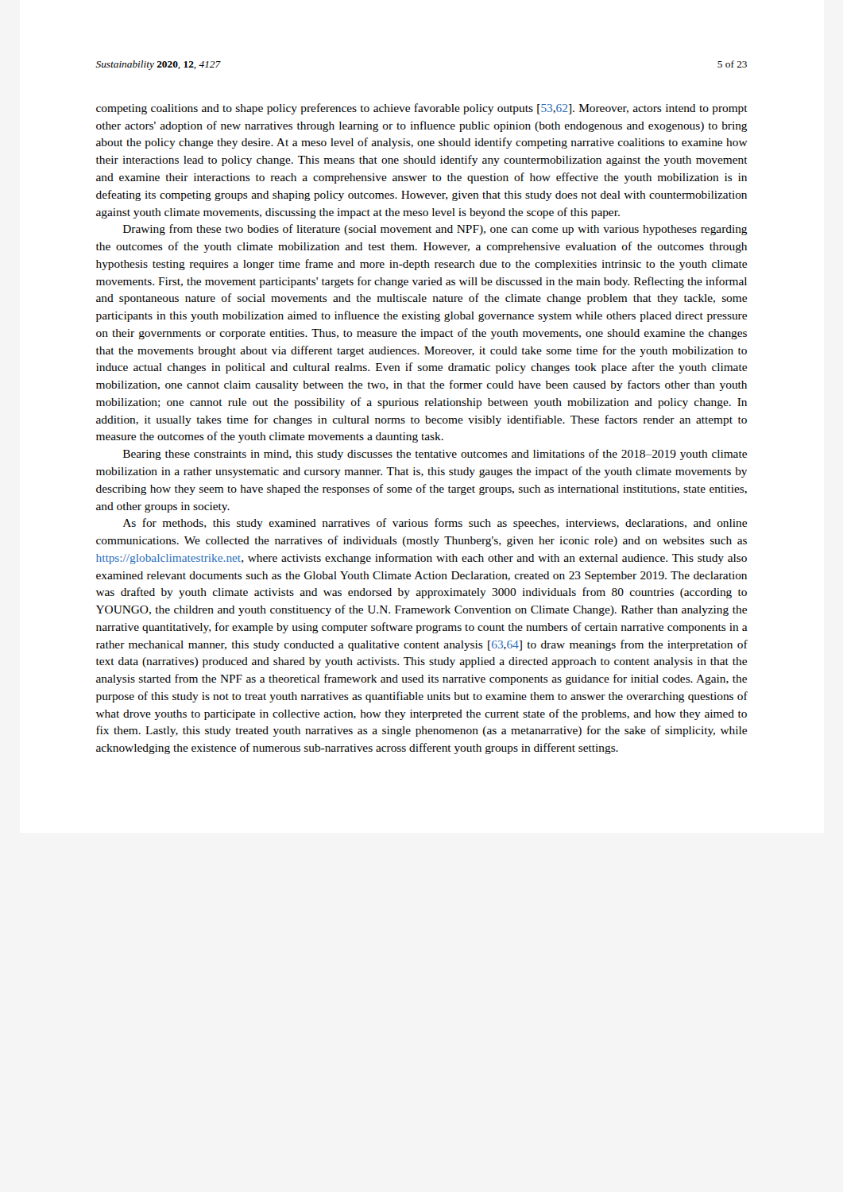Sustainability 2020, 12, 4127
5 of 23
competing coalitions and to shape policy preferences to achieve favorable policy outputs [53,62]. Moreover, actors intend to prompt other actors' adoption of new narratives through learning or to influence public opinion (both endogenous and exogenous) to bring about the policy change they desire. At a meso level of analysis, one should identify competing narrative coalitions to examine how their interactions lead to policy change. This means that one should identify any countermobilization against the youth movement and examine their interactions to reach a comprehensive answer to the question of how effective the youth mobilization is in defeating its competing groups and shaping policy outcomes. However, given that this study does not deal with countermobilization against youth climate movements, discussing the impact at the meso level is beyond the scope of this paper.
Drawing from these two bodies of literature (social movement and NPF), one can come up with various hypotheses regarding the outcomes of the youth climate mobilization and test them. However, a comprehensive evaluation of the outcomes through hypothesis testing requires a longer time frame and more in-depth research due to the complexities intrinsic to the youth climate movements. First, the movement participants' targets for change varied as will be discussed in the main body. Reflecting the informal and spontaneous nature of social movements and the multiscale nature of the climate change problem that they tackle, some participants in this youth mobilization aimed to influence the existing global governance system while others placed direct pressure on their governments or corporate entities. Thus, to measure the impact of the youth movements, one should examine the changes that the movements brought about via different target audiences. Moreover, it could take some time for the youth mobilization to induce actual changes in political and cultural realms. Even if some dramatic policy changes took place after the youth climate mobilization, one cannot claim causality between the two, in that the former could have been caused by factors other than youth mobilization; one cannot rule out the possibility of a spurious relationship between youth mobilization and policy change. In addition, it usually takes time for changes in cultural norms to become visibly identifiable. These factors render an attempt to measure the outcomes of the youth climate movements a daunting task.
Bearing these constraints in mind, this study discusses the tentative outcomes and limitations of the 2018–2019 youth climate mobilization in a rather unsystematic and cursory manner. That is, this study gauges the impact of the youth climate movements by describing how they seem to have shaped the responses of some of the target groups, such as international institutions, state entities, and other groups in society.
As for methods, this study examined narratives of various forms such as speeches, interviews, declarations, and online communications. We collected the narratives of individuals (mostly Thunberg's, given her iconic role) and on websites such as https://globalclimatestrike.net, where activists exchange information with each other and with an external audience. This study also examined relevant documents such as the Global Youth Climate Action Declaration, created on 23 September 2019. The declaration was drafted by youth climate activists and was endorsed by approximately 3000 individuals from 80 countries (according to YOUNGO, the children and youth constituency of the U.N. Framework Convention on Climate Change). Rather than analyzing the narrative quantitatively, for example by using computer software programs to count the numbers of certain narrative components in a rather mechanical manner, this study conducted a qualitative content analysis [63,64] to draw meanings from the interpretation of text data (narratives) produced and shared by youth activists. This study applied a directed approach to content analysis in that the analysis started from the NPF as a theoretical framework and used its narrative components as guidance for initial codes. Again, the purpose of this study is not to treat youth narratives as quantifiable units but to examine them to answer the overarching questions of what drove youths to participate in collective action, how they interpreted the current state of the problems, and how they aimed to fix them. Lastly, this study treated youth narratives as a single phenomenon (as a metanarrative) for the sake of simplicity, while acknowledging the existence of numerous sub-narratives across different youth groups in different settings.